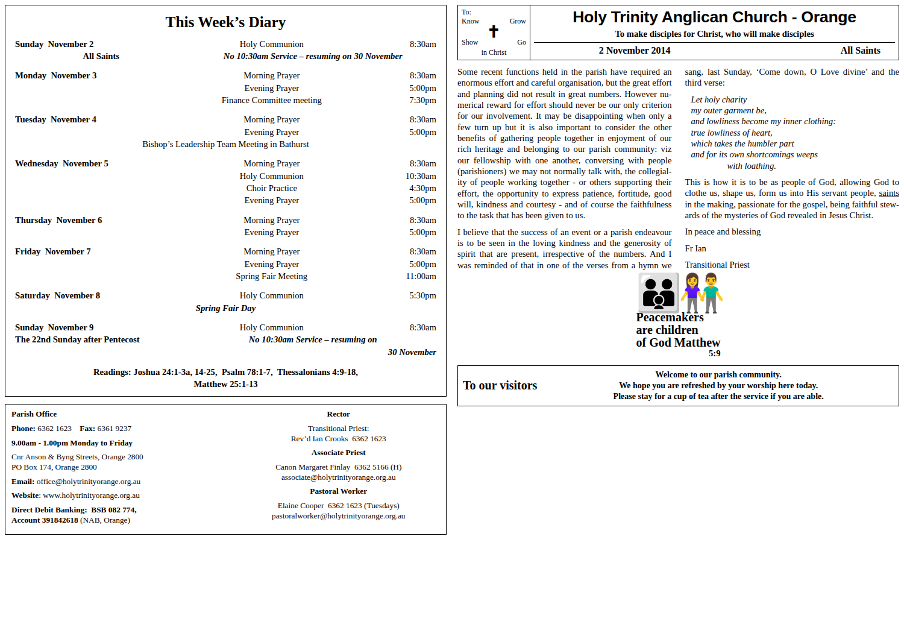This Week’s Diary
| Sunday November 2 | Holy Communion | 8:30am |
| All Saints | No 10:30am Service – resuming on 30 November |
| Monday November 3 | Morning Prayer | 8:30am |
| | Evening Prayer | 5:00pm |
| | Finance Committee meeting | 7:30pm |
| Tuesday November 4 | Morning Prayer | 8:30am |
| | Evening Prayer | 5:00pm |
| Bishop’s Leadership Team Meeting in Bathurst |
| Wednesday November 5 | Morning Prayer | 8:30am |
| | Holy Communion | 10:30am |
| | Choir Practice | 4:30pm |
| | Evening Prayer | 5:00pm |
| Thursday November 6 | Morning Prayer | 8:30am |
| | Evening Prayer | 5:00pm |
| Friday November 7 | Morning Prayer | 8:30am |
| | Evening Prayer | 5:00pm |
| | Spring Fair Meeting | 11:00am |
| Saturday November 8 | Holy Communion | 5:30pm |
| Spring Fair Day |
| Sunday November 9 | Holy Communion | 8:30am |
| The 22nd Sunday after Pentecost | No 10:30am Service – resuming on |
| | | 30 November |
Readings: Joshua 24:1-3a, 14-25, Psalm 78:1-7, Thessalonians 4:9-18,
Matthew 25:1-13
Parish Office
Phone: 6362 1623 Fax: 6361 9237
9.00am - 1.00pm Monday to Friday
Cnr Anson & Byng Streets, Orange 2800
PO Box 174, Orange 2800
Email: office@holytrinityorange.org.au
Website: www.holytrinityorange.org.au
Direct Debit Banking: BSB 082 774,
Account 391842618 (NAB, Orange)
Rector
Transitional Priest:
Rev’d Ian Crooks 6362 1623
Associate Priest
Canon Margaret Finlay 6362 5166 (H)
associate@holytrinityorange.org.au
Pastoral Worker
Elaine Cooper 6362 1623 (Tuesdays)
pastoralworker@holytrinityorange.org.au
To:
Know Grow
✝
Show Go
in Christ
Holy Trinity Anglican Church - Orange
To make disciples for Christ, who will make disciples
2 November 2014 All Saints
Some recent functions held in the parish have required an enormous effort and careful organisation, but the great effort and planning did not result in great numbers. However numerical reward for effort should never be our only criterion for our involvement. It may be disappointing when only a few turn up but it is also important to consider the other benefits of gathering people together in enjoyment of our rich heritage and belonging to our parish community: viz our fellowship with one another, conversing with people (parishioners) we may not normally talk with, the collegiality of people working together - or others supporting their effort, the opportunity to express patience, fortitude, good will, kindness and courtesy - and of course the faithfulness to the task that has been given to us.
I believe that the success of an event or a parish endeavour is to be seen in the loving kindness and the generosity of spirit that are present, irrespective of the numbers. And I was reminded of that in one of the verses from a hymn we sang, last Sunday, ‘Come down, O Love divine’ and the third verse:
Let holy charity
my outer garment be,
and lowliness become my inner clothing:
true lowliness of heart,
which takes the humbler part
and for its own shortcomings weeps
with loathing.
This is how it is to be as people of God, allowing God to clothe us, shape us, form us into His servant people, saints in the making, passionate for the gospel, being faithful stewards of the mysteries of God revealed in Jesus Christ.
In peace and blessing
Fr Ian
Transitional Priest
👪👫
Peacemakers
are children
of God Matthew 5:9
To our visitors
Welcome to our parish community.
We hope you are refreshed by your worship here today.
Please stay for a cup of tea after the service if you are able.